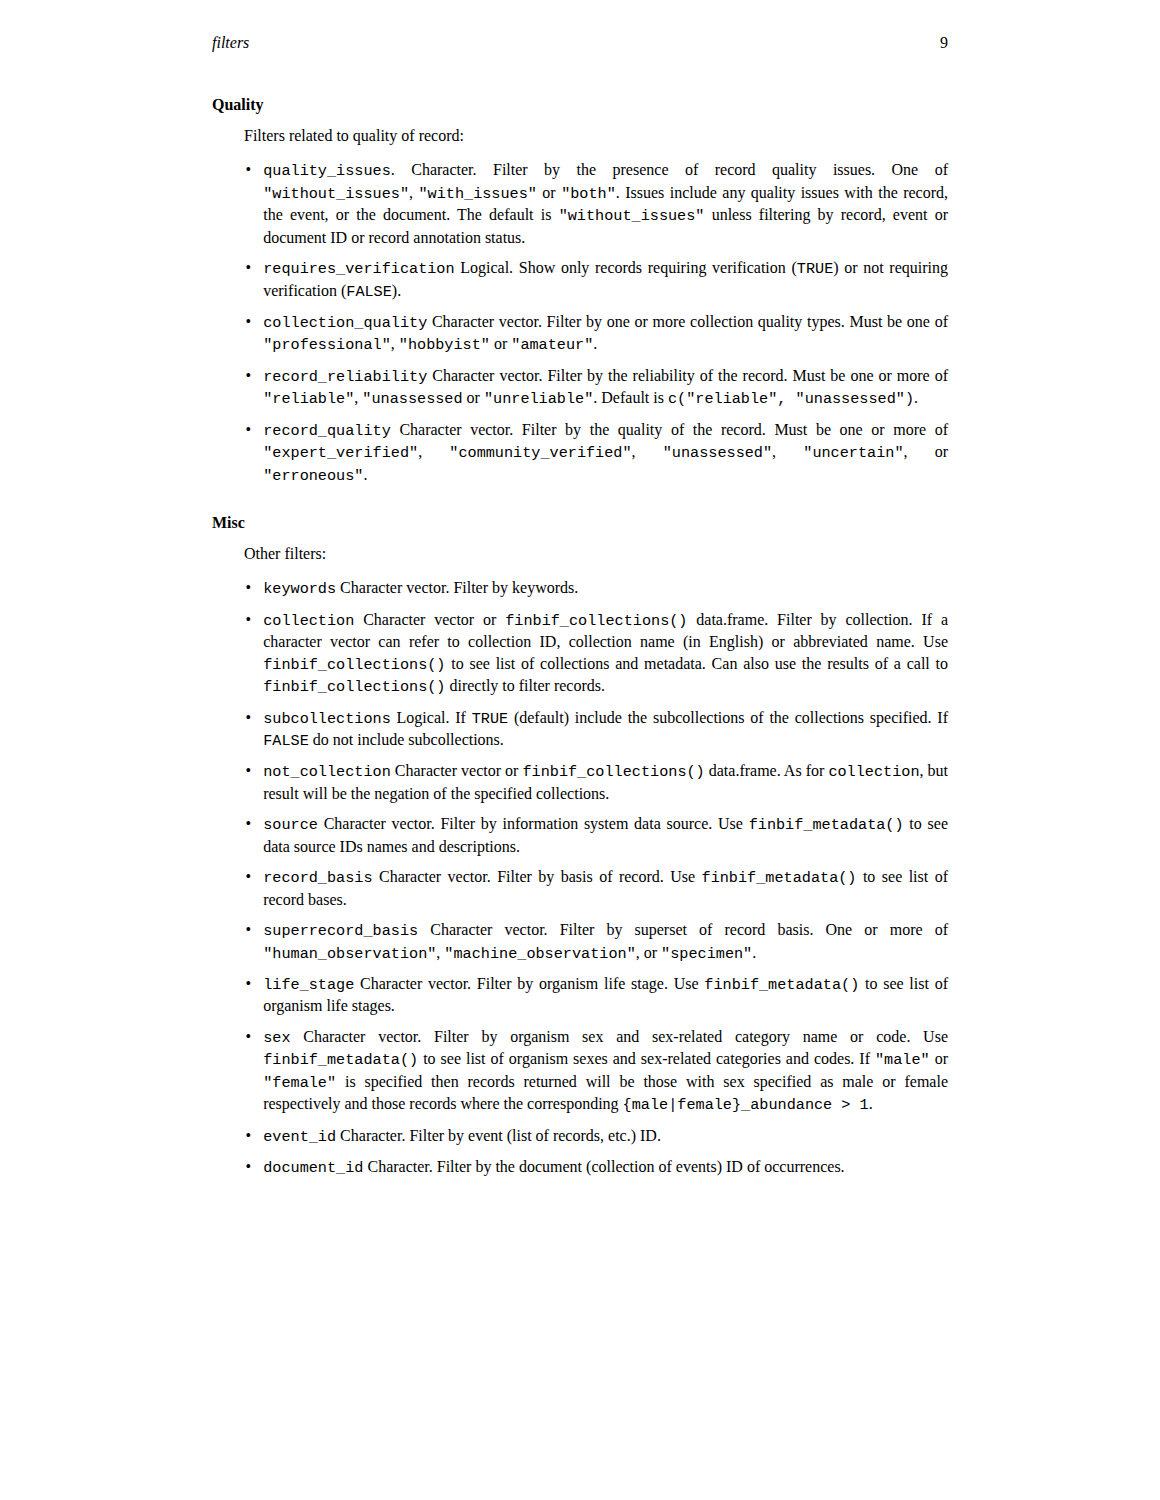filters 9
Quality
Filters related to quality of record:
quality_issues. Character. Filter by the presence of record quality issues. One of "without_issues", "with_issues" or "both". Issues include any quality issues with the record, the event, or the document. The default is "without_issues" unless filtering by record, event or document ID or record annotation status.
requires_verification Logical. Show only records requiring verification (TRUE) or not requiring verification (FALSE).
collection_quality Character vector. Filter by one or more collection quality types. Must be one of "professional", "hobbyist" or "amateur".
record_reliability Character vector. Filter by the reliability of the record. Must be one or more of "reliable", "unassessed or "unreliable". Default is c("reliable", "unassessed").
record_quality Character vector. Filter by the quality of the record. Must be one or more of "expert_verified", "community_verified", "unassessed", "uncertain", or "erroneous".
Misc
Other filters:
keywords Character vector. Filter by keywords.
collection Character vector or finbif_collections() data.frame. Filter by collection. If a character vector can refer to collection ID, collection name (in English) or abbreviated name. Use finbif_collections() to see list of collections and metadata. Can also use the results of a call to finbif_collections() directly to filter records.
subcollections Logical. If TRUE (default) include the subcollections of the collections specified. If FALSE do not include subcollections.
not_collection Character vector or finbif_collections() data.frame. As for collection, but result will be the negation of the specified collections.
source Character vector. Filter by information system data source. Use finbif_metadata() to see data source IDs names and descriptions.
record_basis Character vector. Filter by basis of record. Use finbif_metadata() to see list of record bases.
superrecord_basis Character vector. Filter by superset of record basis. One or more of "human_observation", "machine_observation", or "specimen".
life_stage Character vector. Filter by organism life stage. Use finbif_metadata() to see list of organism life stages.
sex Character vector. Filter by organism sex and sex-related category name or code. Use finbif_metadata() to see list of organism sexes and sex-related categories and codes. If "male" or "female" is specified then records returned will be those with sex specified as male or female respectively and those records where the corresponding {male|female}_abundance > 1.
event_id Character. Filter by event (list of records, etc.) ID.
document_id Character. Filter by the document (collection of events) ID of occurrences.